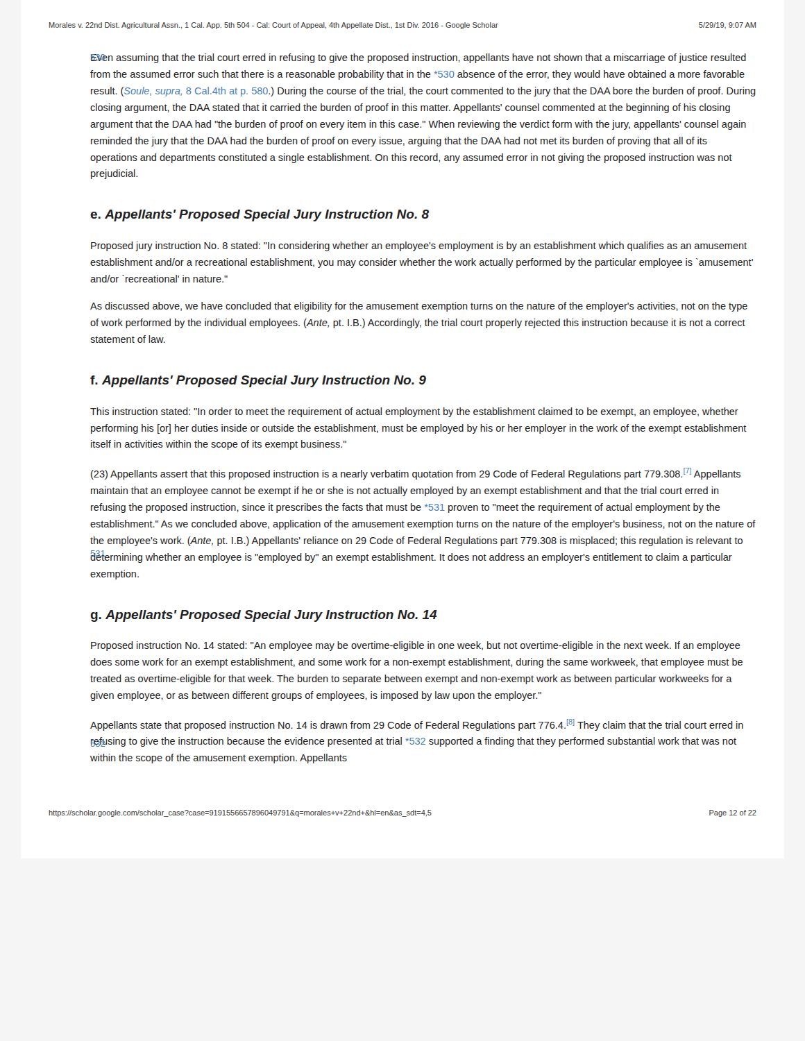Morales v. 22nd Dist. Agricultural Assn., 1 Cal. App. 5th 504 - Cal: Court of Appeal, 4th Appellate Dist., 1st Div. 2016 - Google Scholar
5/29/19, 9:07 AM
530
Even assuming that the trial court erred in refusing to give the proposed instruction, appellants have not shown that a miscarriage of justice resulted from the assumed error such that there is a reasonable probability that in the *530 absence of the error, they would have obtained a more favorable result. (Soule, supra, 8 Cal.4th at p. 580.) During the course of the trial, the court commented to the jury that the DAA bore the burden of proof. During closing argument, the DAA stated that it carried the burden of proof in this matter. Appellants' counsel commented at the beginning of his closing argument that the DAA had "the burden of proof on every item in this case." When reviewing the verdict form with the jury, appellants' counsel again reminded the jury that the DAA had the burden of proof on every issue, arguing that the DAA had not met its burden of proving that all of its operations and departments constituted a single establishment. On this record, any assumed error in not giving the proposed instruction was not prejudicial.
e. Appellants' Proposed Special Jury Instruction No. 8
Proposed jury instruction No. 8 stated: "In considering whether an employee's employment is by an establishment which qualifies as an amusement establishment and/or a recreational establishment, you may consider whether the work actually performed by the particular employee is `amusement' and/or `recreational' in nature."
As discussed above, we have concluded that eligibility for the amusement exemption turns on the nature of the employer's activities, not on the type of work performed by the individual employees. (Ante, pt. I.B.) Accordingly, the trial court properly rejected this instruction because it is not a correct statement of law.
f. Appellants' Proposed Special Jury Instruction No. 9
This instruction stated: "In order to meet the requirement of actual employment by the establishment claimed to be exempt, an employee, whether performing his [or] her duties inside or outside the establishment, must be employed by his or her employer in the work of the exempt establishment itself in activities within the scope of its exempt business."
531
(23) Appellants assert that this proposed instruction is a nearly verbatim quotation from 29 Code of Federal Regulations part 779.308.[7] Appellants maintain that an employee cannot be exempt if he or she is not actually employed by an exempt establishment and that the trial court erred in refusing the proposed instruction, since it prescribes the facts that must be *531 proven to "meet the requirement of actual employment by the establishment." As we concluded above, application of the amusement exemption turns on the nature of the employer's business, not on the nature of the employee's work. (Ante, pt. I.B.) Appellants' reliance on 29 Code of Federal Regulations part 779.308 is misplaced; this regulation is relevant to determining whether an employee is "employed by" an exempt establishment. It does not address an employer's entitlement to claim a particular exemption.
g. Appellants' Proposed Special Jury Instruction No. 14
Proposed instruction No. 14 stated: "An employee may be overtime-eligible in one week, but not overtime-eligible in the next week. If an employee does some work for an exempt establishment, and some work for a non-exempt establishment, during the same workweek, that employee must be treated as overtime-eligible for that week. The burden to separate between exempt and non-exempt work as between particular workweeks for a given employee, or as between different groups of employees, is imposed by law upon the employer."
532
Appellants state that proposed instruction No. 14 is drawn from 29 Code of Federal Regulations part 776.4.[8] They claim that the trial court erred in refusing to give the instruction because the evidence presented at trial *532 supported a finding that they performed substantial work that was not within the scope of the amusement exemption. Appellants
https://scholar.google.com/scholar_case?case=9191556657896049791&q=morales+v+22nd+&hl=en&as_sdt=4,5
Page 12 of 22